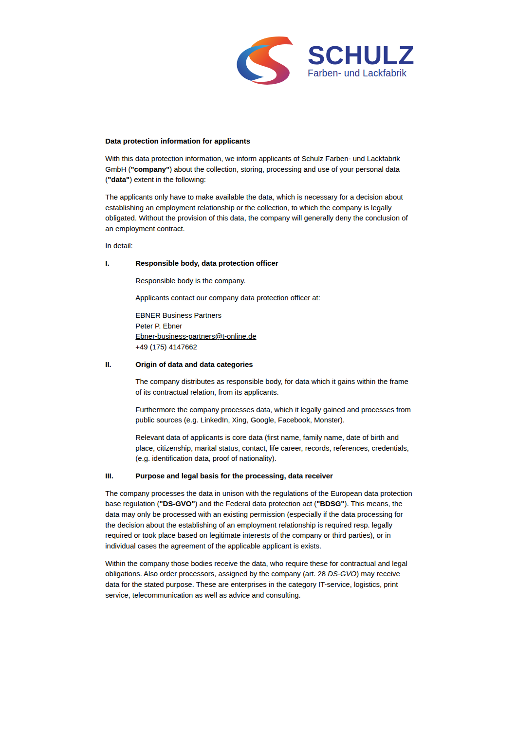SCHULZ
Farben- und Lackfabrik
Data protection information for applicants
With this data protection information, we inform applicants of Schulz Farben- und Lackfabrik GmbH ("company") about the collection, storing, processing and use of your personal data ("data") extent in the following:
The applicants only have to make available the data, which is necessary for a decision about establishing an employment relationship or the collection, to which the company is legally obligated. Without the provision of this data, the company will generally deny the conclusion of an employment contract.
In detail:
I. Responsible body, data protection officer
Responsible body is the company.
Applicants contact our company data protection officer at:
EBNER Business Partners
Peter P. Ebner
Ebner-business-partners@t-online.de
+49 (175) 4147662
II. Origin of data and data categories
The company distributes as responsible body, for data which it gains within the frame of its contractual relation, from its applicants.
Furthermore the company processes data, which it legally gained and processes from public sources (e.g. LinkedIn, Xing, Google, Facebook, Monster).
Relevant data of applicants is core data (first name, family name, date of birth and place, citizenship, marital status, contact, life career, records, references, credentials, (e.g. identification data, proof of nationality).
III. Purpose and legal basis for the processing, data receiver
The company processes the data in unison with the regulations of the European data protection base regulation ("DS-GVO") and the Federal data protection act ("BDSG"). This means, the data may only be processed with an existing permission (especially if the data processing for the decision about the establishing of an employment relationship is required resp. legally required or took place based on legitimate interests of the company or third parties), or in individual cases the agreement of the applicable applicant is exists.
Within the company those bodies receive the data, who require these for contractual and legal obligations. Also order processors, assigned by the company (art. 28 DS-GVO) may receive data for the stated purpose. These are enterprises in the category IT-service, logistics, print service, telecommunication as well as advice and consulting.